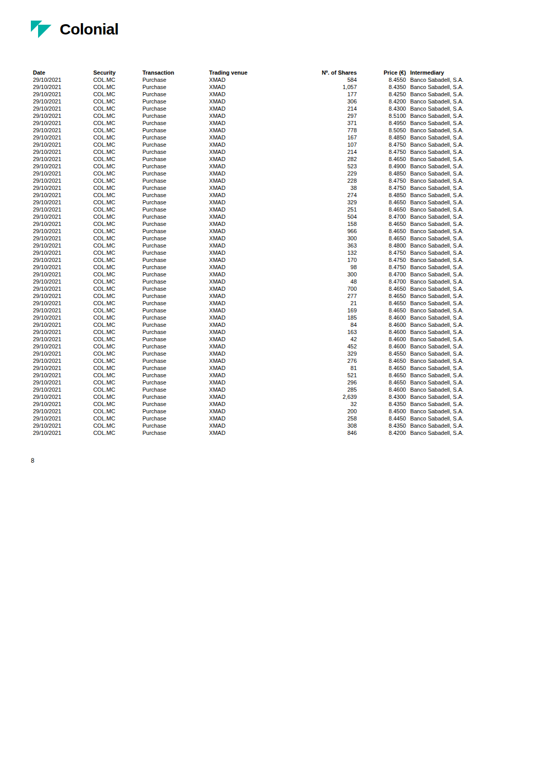Colonial
| Date | Security | Transaction | Trading venue | Nº. of Shares | Price (€) | Intermediary |
| --- | --- | --- | --- | --- | --- | --- |
| 29/10/2021 | COL.MC | Purchase | XMAD | 584 | 8.4550 | Banco Sabadell, S.A. |
| 29/10/2021 | COL.MC | Purchase | XMAD | 1,057 | 8.4350 | Banco Sabadell, S.A. |
| 29/10/2021 | COL.MC | Purchase | XMAD | 177 | 8.4250 | Banco Sabadell, S.A. |
| 29/10/2021 | COL.MC | Purchase | XMAD | 306 | 8.4200 | Banco Sabadell, S.A. |
| 29/10/2021 | COL.MC | Purchase | XMAD | 214 | 8.4300 | Banco Sabadell, S.A. |
| 29/10/2021 | COL.MC | Purchase | XMAD | 297 | 8.5100 | Banco Sabadell, S.A. |
| 29/10/2021 | COL.MC | Purchase | XMAD | 371 | 8.4950 | Banco Sabadell, S.A. |
| 29/10/2021 | COL.MC | Purchase | XMAD | 778 | 8.5050 | Banco Sabadell, S.A. |
| 29/10/2021 | COL.MC | Purchase | XMAD | 167 | 8.4850 | Banco Sabadell, S.A. |
| 29/10/2021 | COL.MC | Purchase | XMAD | 107 | 8.4750 | Banco Sabadell, S.A. |
| 29/10/2021 | COL.MC | Purchase | XMAD | 214 | 8.4750 | Banco Sabadell, S.A. |
| 29/10/2021 | COL.MC | Purchase | XMAD | 282 | 8.4650 | Banco Sabadell, S.A. |
| 29/10/2021 | COL.MC | Purchase | XMAD | 523 | 8.4900 | Banco Sabadell, S.A. |
| 29/10/2021 | COL.MC | Purchase | XMAD | 229 | 8.4850 | Banco Sabadell, S.A. |
| 29/10/2021 | COL.MC | Purchase | XMAD | 228 | 8.4750 | Banco Sabadell, S.A. |
| 29/10/2021 | COL.MC | Purchase | XMAD | 38 | 8.4750 | Banco Sabadell, S.A. |
| 29/10/2021 | COL.MC | Purchase | XMAD | 274 | 8.4850 | Banco Sabadell, S.A. |
| 29/10/2021 | COL.MC | Purchase | XMAD | 329 | 8.4650 | Banco Sabadell, S.A. |
| 29/10/2021 | COL.MC | Purchase | XMAD | 251 | 8.4650 | Banco Sabadell, S.A. |
| 29/10/2021 | COL.MC | Purchase | XMAD | 504 | 8.4700 | Banco Sabadell, S.A. |
| 29/10/2021 | COL.MC | Purchase | XMAD | 158 | 8.4650 | Banco Sabadell, S.A. |
| 29/10/2021 | COL.MC | Purchase | XMAD | 966 | 8.4650 | Banco Sabadell, S.A. |
| 29/10/2021 | COL.MC | Purchase | XMAD | 300 | 8.4650 | Banco Sabadell, S.A. |
| 29/10/2021 | COL.MC | Purchase | XMAD | 363 | 8.4800 | Banco Sabadell, S.A. |
| 29/10/2021 | COL.MC | Purchase | XMAD | 132 | 8.4750 | Banco Sabadell, S.A. |
| 29/10/2021 | COL.MC | Purchase | XMAD | 170 | 8.4750 | Banco Sabadell, S.A. |
| 29/10/2021 | COL.MC | Purchase | XMAD | 98 | 8.4750 | Banco Sabadell, S.A. |
| 29/10/2021 | COL.MC | Purchase | XMAD | 300 | 8.4700 | Banco Sabadell, S.A. |
| 29/10/2021 | COL.MC | Purchase | XMAD | 48 | 8.4700 | Banco Sabadell, S.A. |
| 29/10/2021 | COL.MC | Purchase | XMAD | 700 | 8.4650 | Banco Sabadell, S.A. |
| 29/10/2021 | COL.MC | Purchase | XMAD | 277 | 8.4650 | Banco Sabadell, S.A. |
| 29/10/2021 | COL.MC | Purchase | XMAD | 21 | 8.4650 | Banco Sabadell, S.A. |
| 29/10/2021 | COL.MC | Purchase | XMAD | 169 | 8.4650 | Banco Sabadell, S.A. |
| 29/10/2021 | COL.MC | Purchase | XMAD | 185 | 8.4600 | Banco Sabadell, S.A. |
| 29/10/2021 | COL.MC | Purchase | XMAD | 84 | 8.4600 | Banco Sabadell, S.A. |
| 29/10/2021 | COL.MC | Purchase | XMAD | 163 | 8.4600 | Banco Sabadell, S.A. |
| 29/10/2021 | COL.MC | Purchase | XMAD | 42 | 8.4600 | Banco Sabadell, S.A. |
| 29/10/2021 | COL.MC | Purchase | XMAD | 452 | 8.4600 | Banco Sabadell, S.A. |
| 29/10/2021 | COL.MC | Purchase | XMAD | 329 | 8.4550 | Banco Sabadell, S.A. |
| 29/10/2021 | COL.MC | Purchase | XMAD | 276 | 8.4650 | Banco Sabadell, S.A. |
| 29/10/2021 | COL.MC | Purchase | XMAD | 81 | 8.4650 | Banco Sabadell, S.A. |
| 29/10/2021 | COL.MC | Purchase | XMAD | 521 | 8.4650 | Banco Sabadell, S.A. |
| 29/10/2021 | COL.MC | Purchase | XMAD | 296 | 8.4650 | Banco Sabadell, S.A. |
| 29/10/2021 | COL.MC | Purchase | XMAD | 285 | 8.4600 | Banco Sabadell, S.A. |
| 29/10/2021 | COL.MC | Purchase | XMAD | 2,639 | 8.4300 | Banco Sabadell, S.A. |
| 29/10/2021 | COL.MC | Purchase | XMAD | 32 | 8.4350 | Banco Sabadell, S.A. |
| 29/10/2021 | COL.MC | Purchase | XMAD | 200 | 8.4500 | Banco Sabadell, S.A. |
| 29/10/2021 | COL.MC | Purchase | XMAD | 258 | 8.4450 | Banco Sabadell, S.A. |
| 29/10/2021 | COL.MC | Purchase | XMAD | 308 | 8.4350 | Banco Sabadell, S.A. |
| 29/10/2021 | COL.MC | Purchase | XMAD | 846 | 8.4200 | Banco Sabadell, S.A. |
8